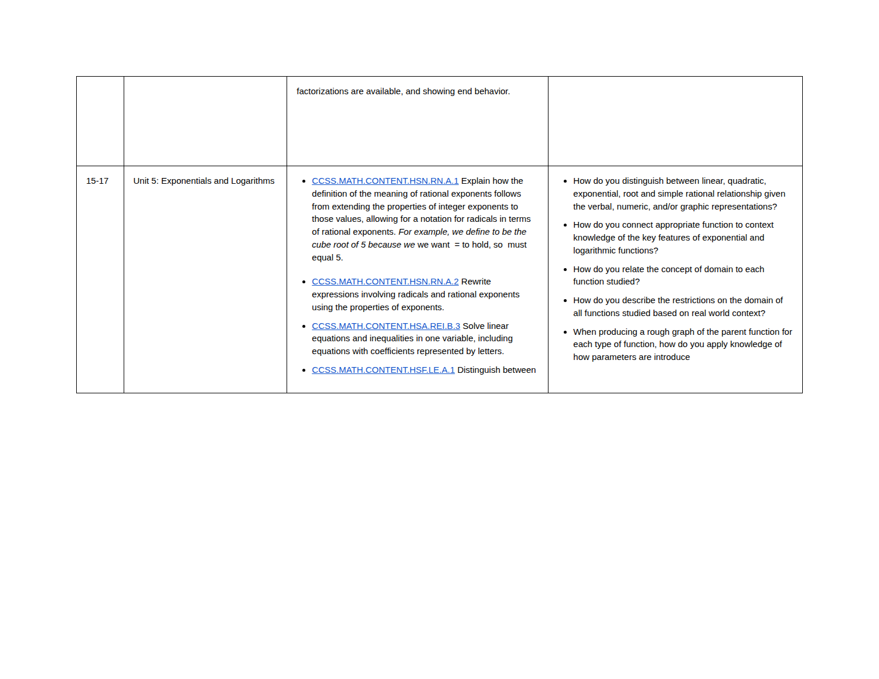| | | factorizations are available, and showing end behavior. | |
| 15-17 | Unit 5: Exponentials and Logarithms | CCSS.MATH.CONTENT.HSN.RN.A.1 Explain how the definition of the meaning of rational exponents follows from extending the properties of integer exponents to those values, allowing for a notation for radicals in terms of rational exponents. For example, we define to be the cube root of 5 because we we want = to hold, so must equal 5. CCSS.MATH.CONTENT.HSN.RN.A.2 Rewrite expressions involving radicals and rational exponents using the properties of exponents. CCSS.MATH.CONTENT.HSA.REI.B.3 Solve linear equations and inequalities in one variable, including equations with coefficients represented by letters. CCSS.MATH.CONTENT.HSF.LE.A.1 Distinguish between | How do you distinguish between linear, quadratic, exponential, root and simple rational relationship given the verbal, numeric, and/or graphic representations? How do you connect appropriate function to context knowledge of the key features of exponential and logarithmic functions? How do you relate the concept of domain to each function studied? How do you describe the restrictions on the domain of all functions studied based on real world context? When producing a rough graph of the parent function for each type of function, how do you apply knowledge of how parameters are introduce |